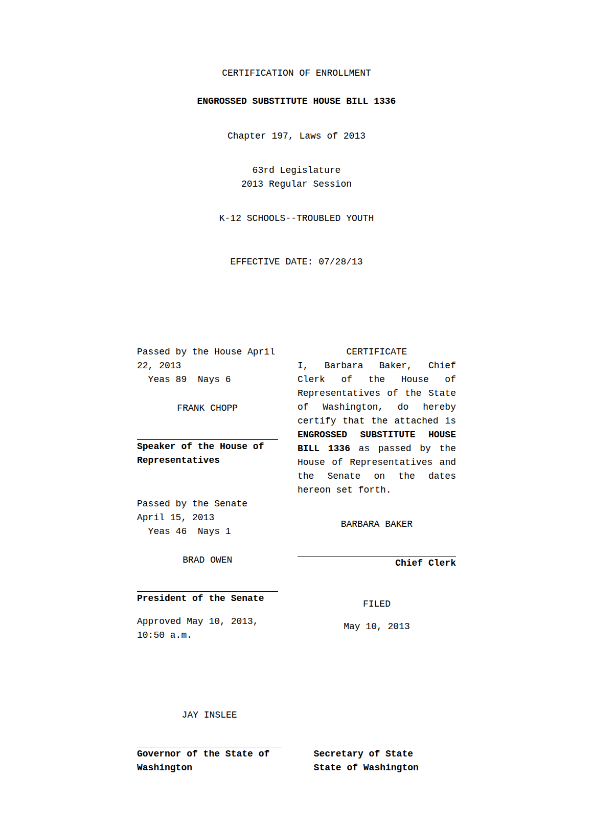CERTIFICATION OF ENROLLMENT
ENGROSSED SUBSTITUTE HOUSE BILL 1336
Chapter 197, Laws of 2013
63rd Legislature
2013 Regular Session
K-12 SCHOOLS--TROUBLED YOUTH
EFFECTIVE DATE: 07/28/13
Passed by the House April 22, 2013
Yeas 89 Nays 6
FRANK CHOPP
Speaker of the House of Representatives
Passed by the Senate April 15, 2013
Yeas 46 Nays 1
BRAD OWEN
President of the Senate
Approved May 10, 2013, 10:50 a.m.
CERTIFICATE
I, Barbara Baker, Chief Clerk of the House of Representatives of the State of Washington, do hereby certify that the attached is ENGROSSED SUBSTITUTE HOUSE BILL 1336 as passed by the House of Representatives and the Senate on the dates hereon set forth.
BARBARA BAKER
Chief Clerk
FILED
May 10, 2013
JAY INSLEE
Governor of the State of Washington
Secretary of State
State of Washington